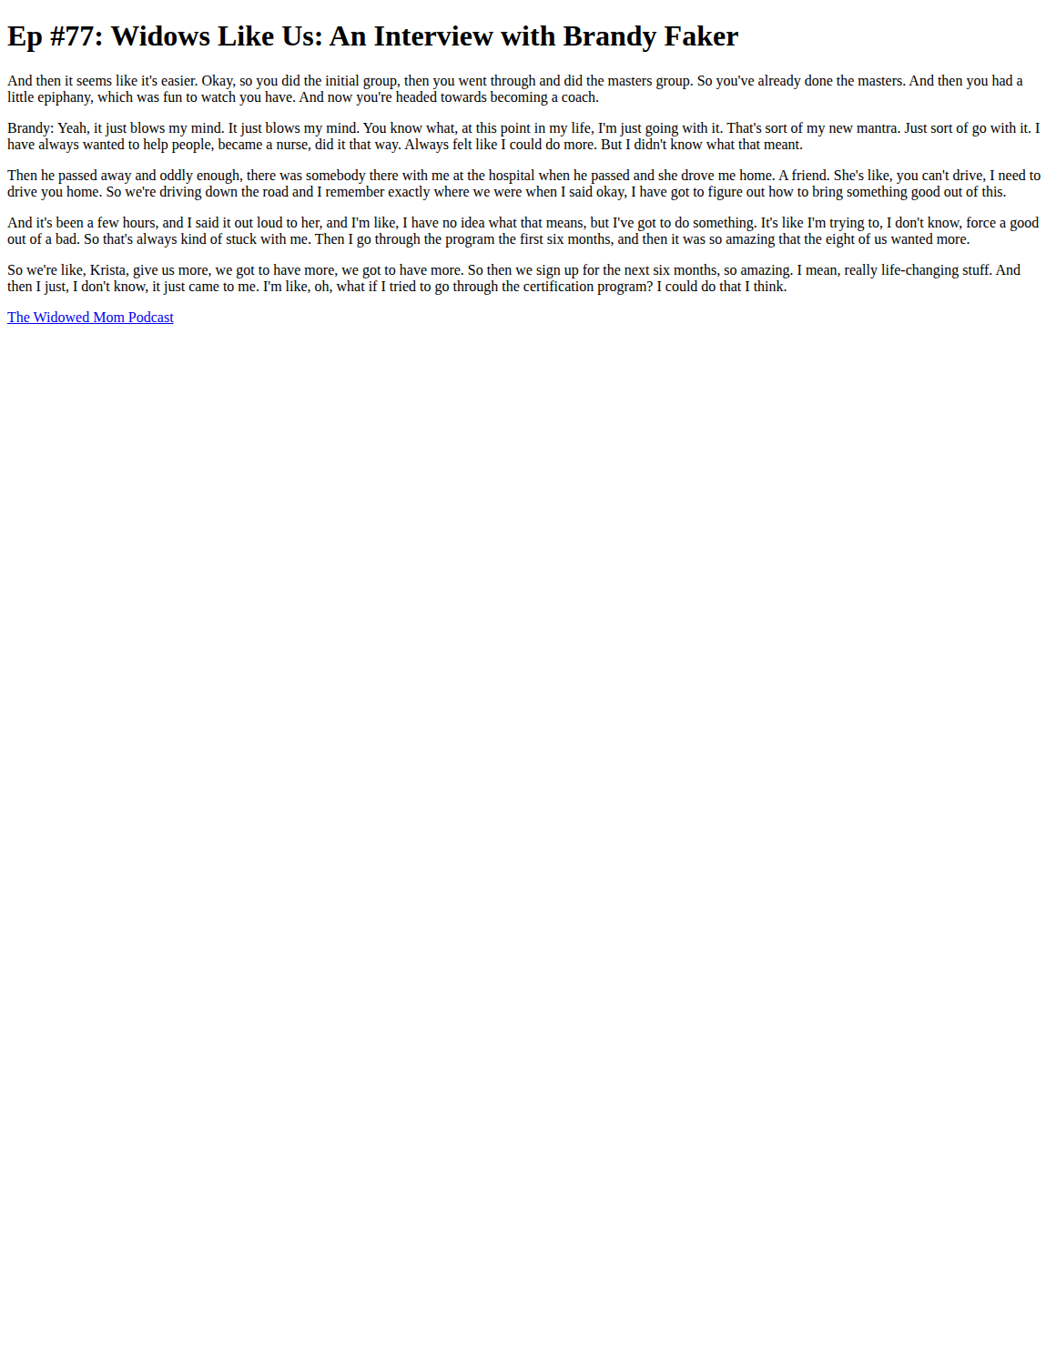Ep #77: Widows Like Us: An Interview with Brandy Faker
And then it seems like it's easier. Okay, so you did the initial group, then you went through and did the masters group. So you've already done the masters. And then you had a little epiphany, which was fun to watch you have. And now you're headed towards becoming a coach.
Brandy: Yeah, it just blows my mind. It just blows my mind. You know what, at this point in my life, I'm just going with it. That's sort of my new mantra. Just sort of go with it. I have always wanted to help people, became a nurse, did it that way. Always felt like I could do more. But I didn't know what that meant.
Then he passed away and oddly enough, there was somebody there with me at the hospital when he passed and she drove me home. A friend. She's like, you can't drive, I need to drive you home. So we're driving down the road and I remember exactly where we were when I said okay, I have got to figure out how to bring something good out of this.
And it's been a few hours, and I said it out loud to her, and I'm like, I have no idea what that means, but I've got to do something. It's like I'm trying to, I don't know, force a good out of a bad. So that's always kind of stuck with me. Then I go through the program the first six months, and then it was so amazing that the eight of us wanted more.
So we're like, Krista, give us more, we got to have more, we got to have more. So then we sign up for the next six months, so amazing. I mean, really life-changing stuff. And then I just, I don't know, it just came to me. I'm like, oh, what if I tried to go through the certification program? I could do that I think.
The Widowed Mom Podcast